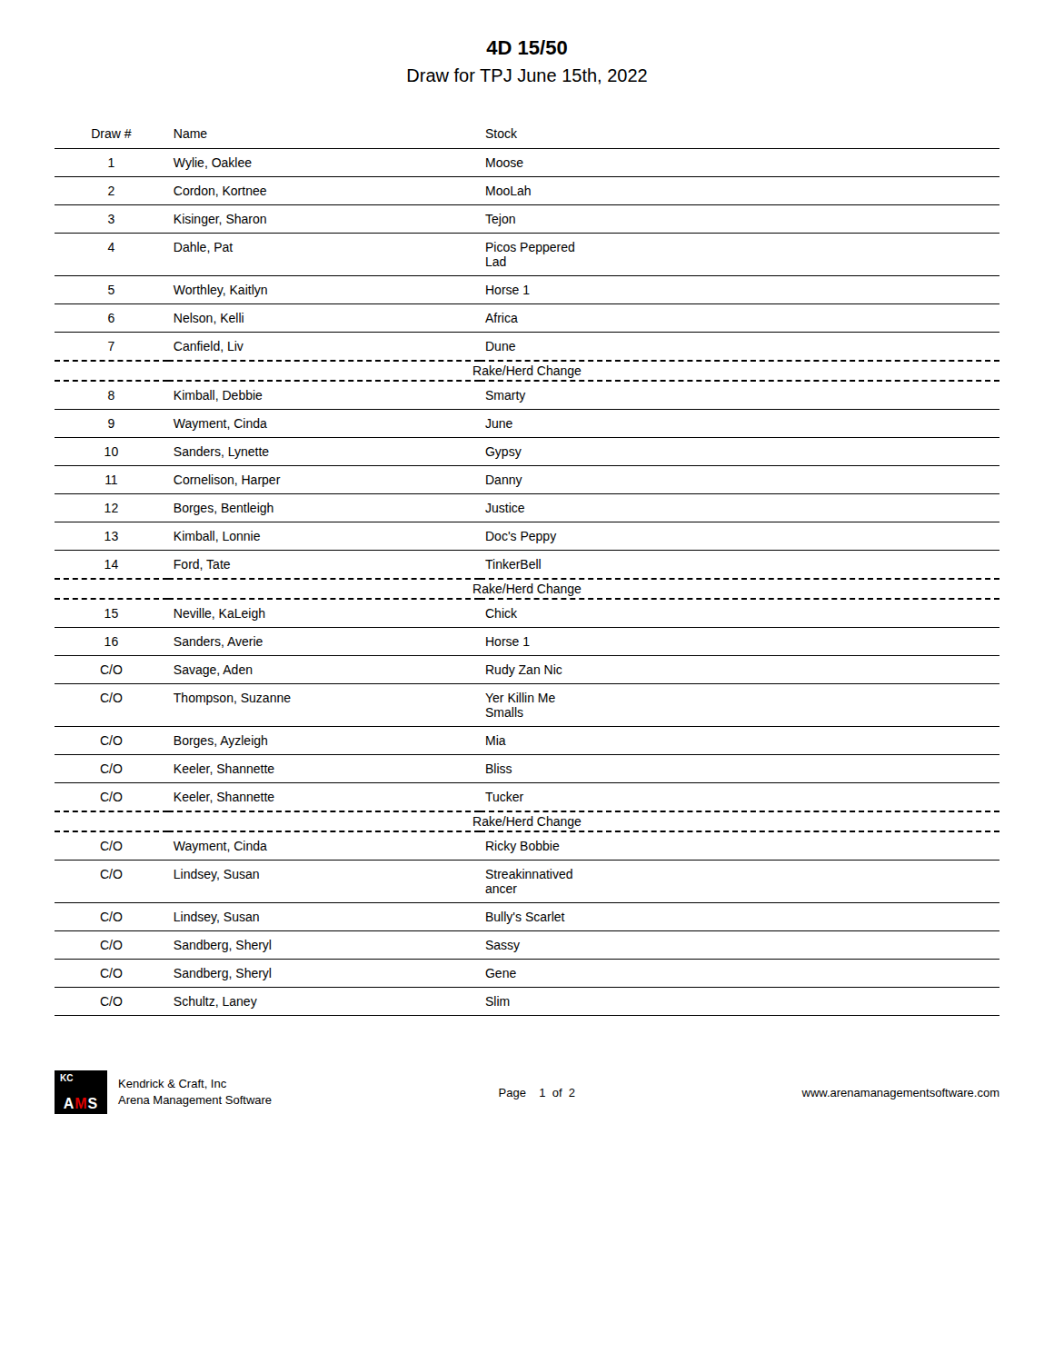4D 15/50
Draw for TPJ June 15th, 2022
| Draw # | Name | Stock |
| --- | --- | --- |
| 1 | Wylie, Oaklee | Moose |
| 2 | Cordon, Kortnee | MooLah |
| 3 | Kisinger, Sharon | Tejon |
| 4 | Dahle, Pat | Picos Peppered Lad |
| 5 | Worthley, Kaitlyn | Horse 1 |
| 6 | Nelson, Kelli | Africa |
| 7 | Canfield, Liv | Dune |
| Rake/Herd Change |
| 8 | Kimball, Debbie | Smarty |
| 9 | Wayment, Cinda | June |
| 10 | Sanders, Lynette | Gypsy |
| 11 | Cornelison, Harper | Danny |
| 12 | Borges, Bentleigh | Justice |
| 13 | Kimball, Lonnie | Doc's Peppy |
| 14 | Ford, Tate | TinkerBell |
| Rake/Herd Change |
| 15 | Neville, KaLeigh | Chick |
| 16 | Sanders, Averie | Horse 1 |
| C/O | Savage, Aden | Rudy Zan Nic |
| C/O | Thompson, Suzanne | Yer Killin Me Smalls |
| C/O | Borges, Ayzleigh | Mia |
| C/O | Keeler, Shannette | Bliss |
| C/O | Keeler, Shannette | Tucker |
| Rake/Herd Change |
| C/O | Wayment, Cinda | Ricky Bobbie |
| C/O | Lindsey, Susan | Streakinnatived ancer |
| C/O | Lindsey, Susan | Bully's Scarlet |
| C/O | Sandberg, Sheryl | Sassy |
| C/O | Sandberg, Sheryl | Gene |
| C/O | Schultz, Laney | Slim |
KC AMS
Kendrick & Craft, Inc
Arena Management Software
Page 1 of 2
www.arenamanagementsoftware.com